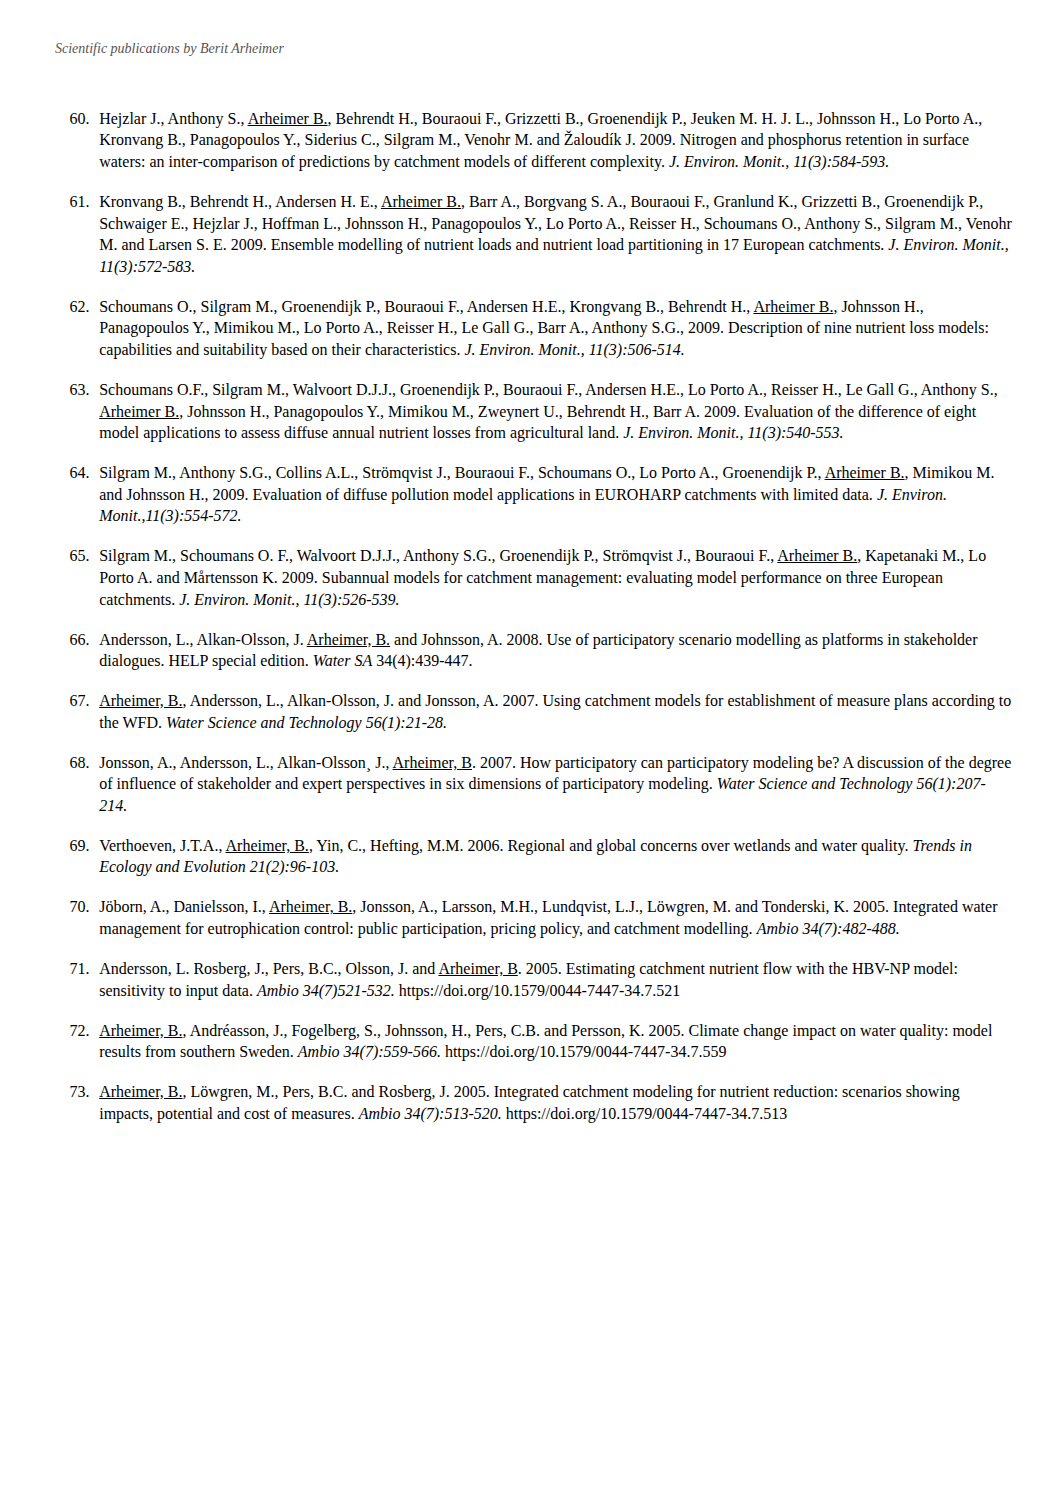Scientific publications by Berit Arheimer
60. Hejzlar J., Anthony S., Arheimer B., Behrendt H., Bouraoui F., Grizzetti B., Groenendijk P., Jeuken M. H. J. L., Johnsson H., Lo Porto A., Kronvang B., Panagopoulos Y., Siderius C., Silgram M., Venohr M. and Žaloudík J. 2009. Nitrogen and phosphorus retention in surface waters: an inter-comparison of predictions by catchment models of different complexity. J. Environ. Monit., 11(3):584-593.
61. Kronvang B., Behrendt H., Andersen H. E., Arheimer B., Barr A., Borgvang S. A., Bouraoui F., Granlund K., Grizzetti B., Groenendijk P., Schwaiger E., Hejzlar J., Hoffman L., Johnsson H., Panagopoulos Y., Lo Porto A., Reisser H., Schoumans O., Anthony S., Silgram M., Venohr M. and Larsen S. E. 2009. Ensemble modelling of nutrient loads and nutrient load partitioning in 17 European catchments. J. Environ. Monit., 11(3):572-583.
62. Schoumans O., Silgram M., Groenendijk P., Bouraoui F., Andersen H.E., Krongvang B., Behrendt H., Arheimer B., Johnsson H., Panagopoulos Y., Mimikou M., Lo Porto A., Reisser H., Le Gall G., Barr A., Anthony S.G., 2009. Description of nine nutrient loss models: capabilities and suitability based on their characteristics. J. Environ. Monit., 11(3):506-514.
63. Schoumans O.F., Silgram M., Walvoort D.J.J., Groenendijk P., Bouraoui F., Andersen H.E., Lo Porto A., Reisser H., Le Gall G., Anthony S., Arheimer B., Johnsson H., Panagopoulos Y., Mimikou M., Zweynert U., Behrendt H., Barr A. 2009. Evaluation of the difference of eight model applications to assess diffuse annual nutrient losses from agricultural land. J. Environ. Monit., 11(3):540-553.
64. Silgram M., Anthony S.G., Collins A.L., Strömqvist J., Bouraoui F., Schoumans O., Lo Porto A., Groenendijk P., Arheimer B., Mimikou M. and Johnsson H., 2009. Evaluation of diffuse pollution model applications in EUROHARP catchments with limited data. J. Environ. Monit.,11(3):554-572.
65. Silgram M., Schoumans O. F., Walvoort D.J.J., Anthony S.G., Groenendijk P., Strömqvist J., Bouraoui F., Arheimer B., Kapetanaki M., Lo Porto A. and Mårtensson K. 2009. Subannual models for catchment management: evaluating model performance on three European catchments. J. Environ. Monit., 11(3):526-539.
66. Andersson, L., Alkan-Olsson, J. Arheimer, B. and Johnsson, A. 2008. Use of participatory scenario modelling as platforms in stakeholder dialogues. HELP special edition. Water SA 34(4):439-447.
67. Arheimer, B., Andersson, L., Alkan-Olsson, J. and Jonsson, A. 2007. Using catchment models for establishment of measure plans according to the WFD. Water Science and Technology 56(1):21-28.
68. Jonsson, A., Andersson, L., Alkan-Olsson¸ J., Arheimer, B. 2007. How participatory can participatory modeling be? A discussion of the degree of influence of stakeholder and expert perspectives in six dimensions of participatory modeling. Water Science and Technology 56(1):207-214.
69. Verthoeven, J.T.A., Arheimer, B., Yin, C., Hefting, M.M. 2006. Regional and global concerns over wetlands and water quality. Trends in Ecology and Evolution 21(2):96-103.
70. Jöborn, A., Danielsson, I., Arheimer, B., Jonsson, A., Larsson, M.H., Lundqvist, L.J., Löwgren, M. and Tonderski, K. 2005. Integrated water management for eutrophication control: public participation, pricing policy, and catchment modelling. Ambio 34(7):482-488.
71. Andersson, L. Rosberg, J., Pers, B.C., Olsson, J. and Arheimer, B. 2005. Estimating catchment nutrient flow with the HBV-NP model: sensitivity to input data. Ambio 34(7)521-532. https://doi.org/10.1579/0044-7447-34.7.521
72. Arheimer, B., Andréasson, J., Fogelberg, S., Johnsson, H., Pers, C.B. and Persson, K. 2005. Climate change impact on water quality: model results from southern Sweden. Ambio 34(7):559-566. https://doi.org/10.1579/0044-7447-34.7.559
73. Arheimer, B., Löwgren, M., Pers, B.C. and Rosberg, J. 2005. Integrated catchment modeling for nutrient reduction: scenarios showing impacts, potential and cost of measures. Ambio 34(7):513-520. https://doi.org/10.1579/0044-7447-34.7.513